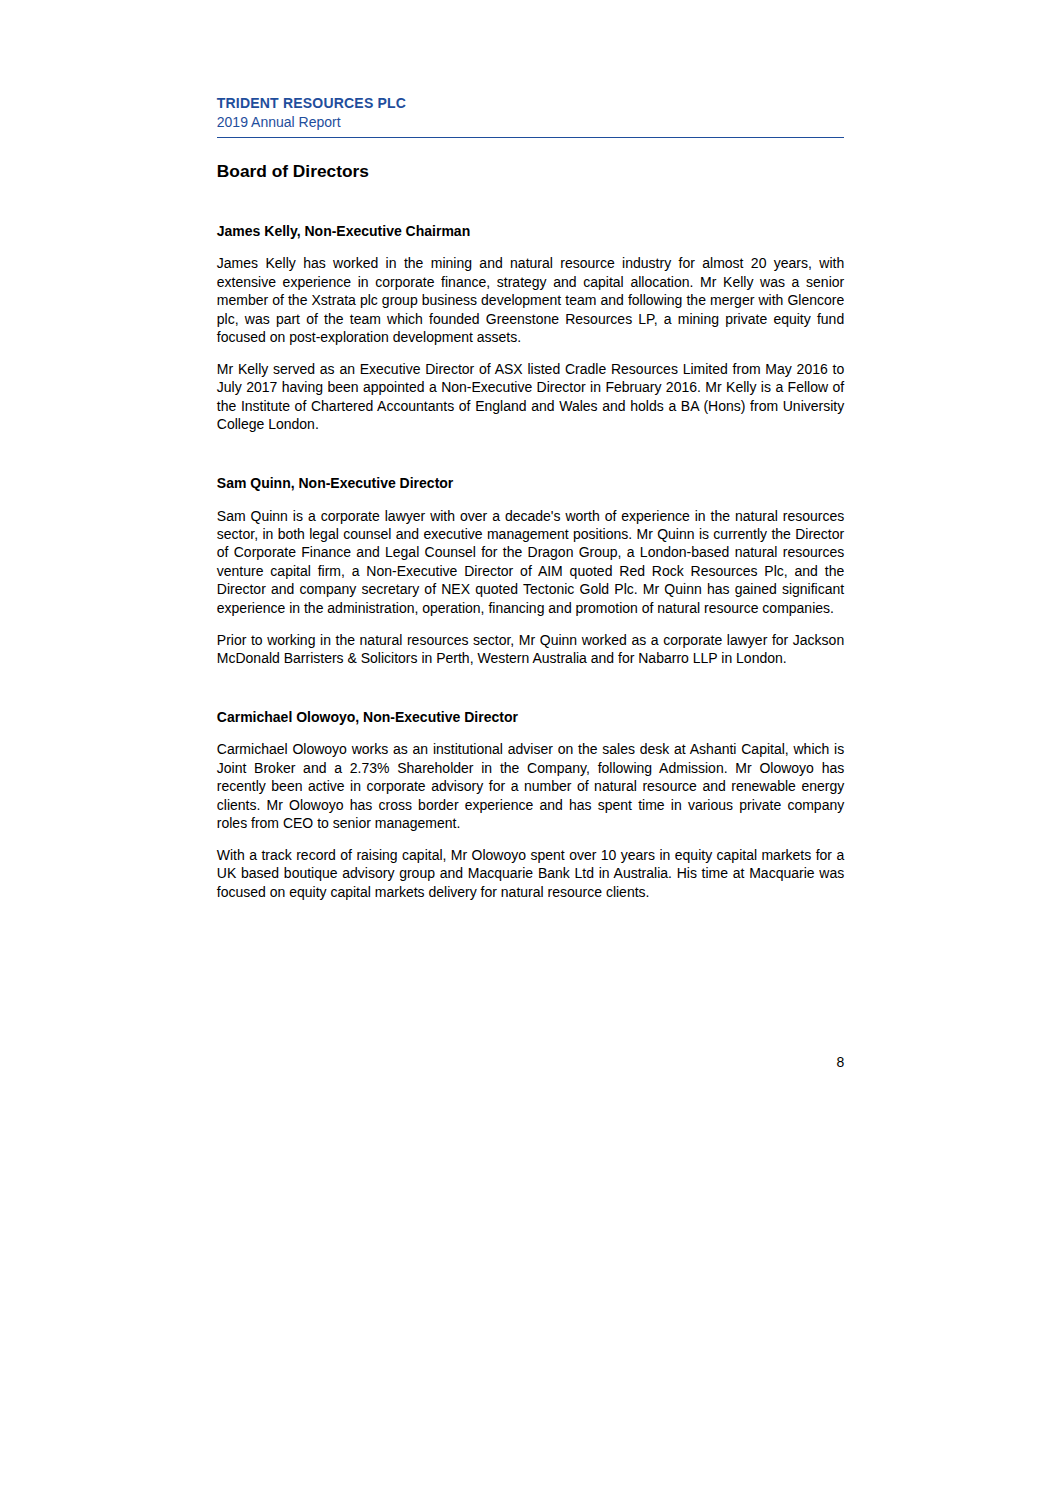TRIDENT RESOURCES PLC
2019 Annual Report
Board of Directors
James Kelly, Non-Executive Chairman
James Kelly has worked in the mining and natural resource industry for almost 20 years, with extensive experience in corporate finance, strategy and capital allocation. Mr Kelly was a senior member of the Xstrata plc group business development team and following the merger with Glencore plc, was part of the team which founded Greenstone Resources LP, a mining private equity fund focused on post-exploration development assets.
Mr Kelly served as an Executive Director of ASX listed Cradle Resources Limited from May 2016 to July 2017 having been appointed a Non-Executive Director in February 2016. Mr Kelly is a Fellow of the Institute of Chartered Accountants of England and Wales and holds a BA (Hons) from University College London.
Sam Quinn, Non-Executive Director
Sam Quinn is a corporate lawyer with over a decade's worth of experience in the natural resources sector, in both legal counsel and executive management positions. Mr Quinn is currently the Director of Corporate Finance and Legal Counsel for the Dragon Group, a London-based natural resources venture capital firm, a Non-Executive Director of AIM quoted Red Rock Resources Plc, and the Director and company secretary of NEX quoted Tectonic Gold Plc. Mr Quinn has gained significant experience in the administration, operation, financing and promotion of natural resource companies.
Prior to working in the natural resources sector, Mr Quinn worked as a corporate lawyer for Jackson McDonald Barristers & Solicitors in Perth, Western Australia and for Nabarro LLP in London.
Carmichael Olowoyo, Non-Executive Director
Carmichael Olowoyo works as an institutional adviser on the sales desk at Ashanti Capital, which is Joint Broker and a 2.73% Shareholder in the Company, following Admission. Mr Olowoyo has recently been active in corporate advisory for a number of natural resource and renewable energy clients. Mr Olowoyo has cross border experience and has spent time in various private company roles from CEO to senior management.
With a track record of raising capital, Mr Olowoyo spent over 10 years in equity capital markets for a UK based boutique advisory group and Macquarie Bank Ltd in Australia. His time at Macquarie was focused on equity capital markets delivery for natural resource clients.
8